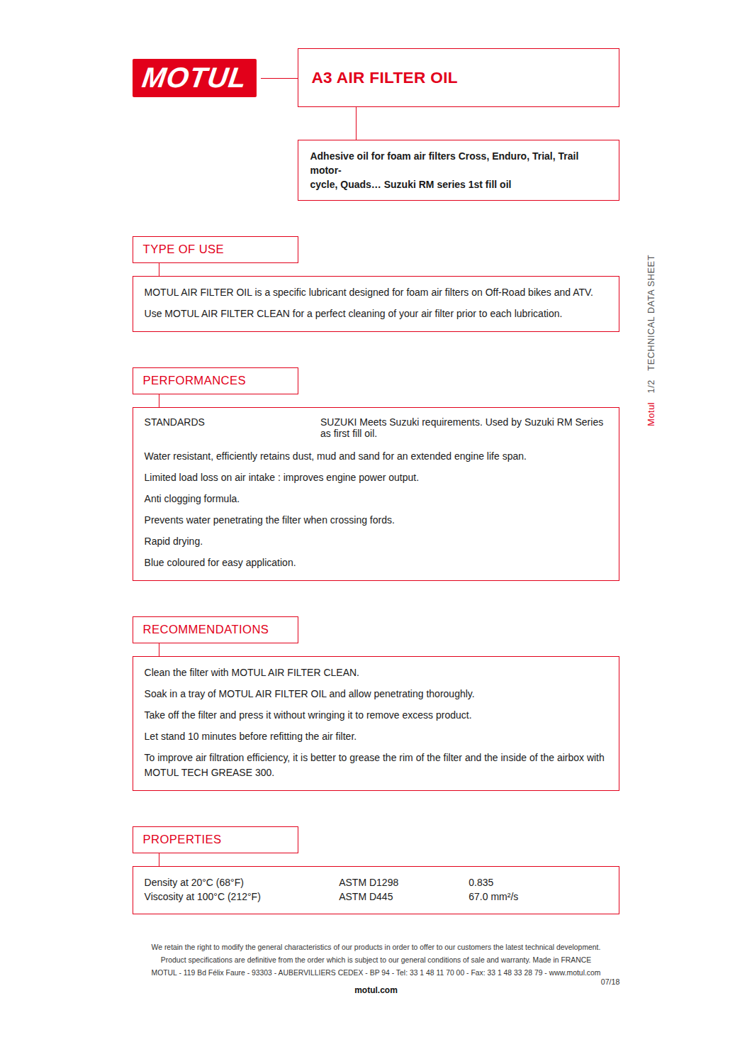MOTUL
A3 AIR FILTER OIL
Adhesive oil for foam air filters Cross, Enduro, Trial, Trail motor-
cycle, Quads… Suzuki RM series 1st fill oil
TYPE OF USE
MOTUL AIR FILTER OIL is a specific lubricant designed for foam air filters on Off-Road bikes and ATV.
Use MOTUL AIR FILTER CLEAN for a perfect cleaning of your air filter prior to each lubrication.
PERFORMANCES
STANDARDS
SUZUKI Meets Suzuki requirements. Used by Suzuki RM Series as first fill oil.
Water resistant, efficiently retains dust, mud and sand for an extended engine life span.
Limited load loss on air intake : improves engine power output.
Anti clogging formula.
Prevents water penetrating the filter when crossing fords.
Rapid drying.
Blue coloured for easy application.
RECOMMENDATIONS
Clean the filter with MOTUL AIR FILTER CLEAN.
Soak in a tray of MOTUL AIR FILTER OIL and allow penetrating thoroughly.
Take off the filter and press it without wringing it to remove excess product.
Let stand 10 minutes before refitting the air filter.
To improve air filtration efficiency, it is better to grease the rim of the filter and the inside of the airbox with MOTUL TECH GREASE 300.
PROPERTIES
| Density at 20°C (68°F) | ASTM D1298 | 0.835 |
| Viscosity at 100°C (212°F) | ASTM D445 | 67.0 mm²/s |
Motul 1/2 TECHNICAL DATA SHEET
07/18
We retain the right to modify the general characteristics of our products in order to offer to our customers the latest technical development.
Product specifications are definitive from the order which is subject to our general conditions of sale and warranty. Made in FRANCE
MOTUL - 119 Bd Félix Faure - 93303 - AUBERVILLIERS CEDEX - BP 94 - Tel: 33 1 48 11 70 00 - Fax: 33 1 48 33 28 79 - www.motul.com
motul.com